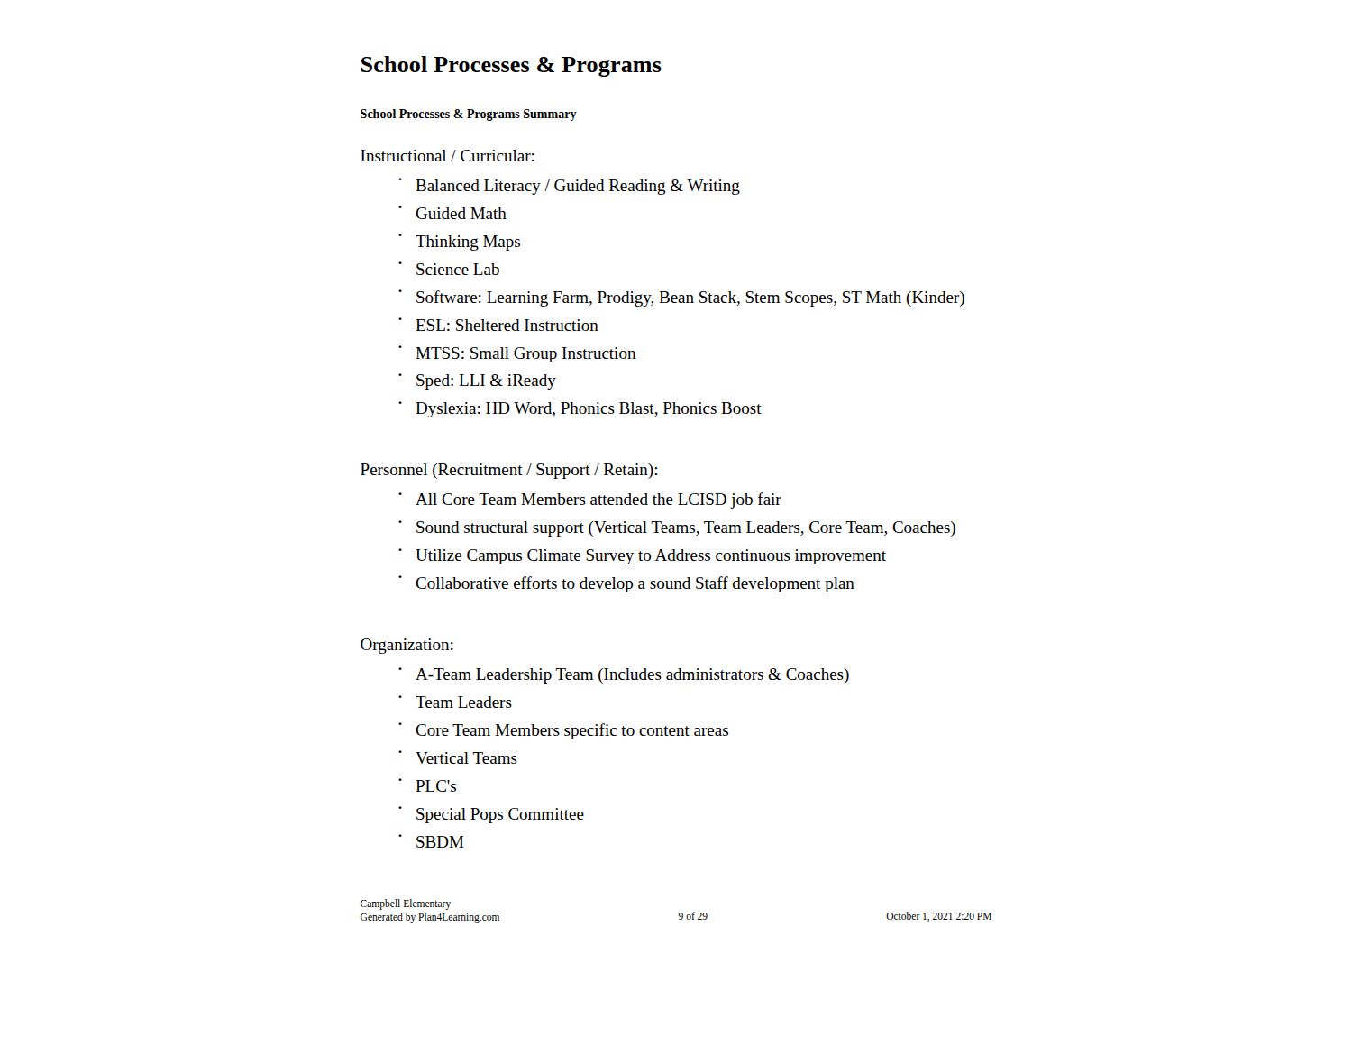School Processes & Programs
School Processes & Programs Summary
Instructional / Curricular:
Balanced Literacy / Guided Reading & Writing
Guided Math
Thinking Maps
Science Lab
Software: Learning Farm, Prodigy, Bean Stack, Stem Scopes, ST Math (Kinder)
ESL: Sheltered Instruction
MTSS: Small Group Instruction
Sped: LLI & iReady
Dyslexia: HD Word, Phonics Blast, Phonics Boost
Personnel (Recruitment / Support / Retain):
All Core Team Members attended the LCISD job fair
Sound structural support (Vertical Teams, Team Leaders, Core Team, Coaches)
Utilize Campus Climate Survey to Address continuous improvement
Collaborative efforts to develop a sound Staff development plan
Organization:
A-Team Leadership Team (Includes administrators & Coaches)
Team Leaders
Core Team Members specific to content areas
Vertical Teams
PLC's
Special Pops Committee
SBDM
Campbell Elementary
Generated by Plan4Learning.com
9 of 29
October 1, 2021 2:20 PM